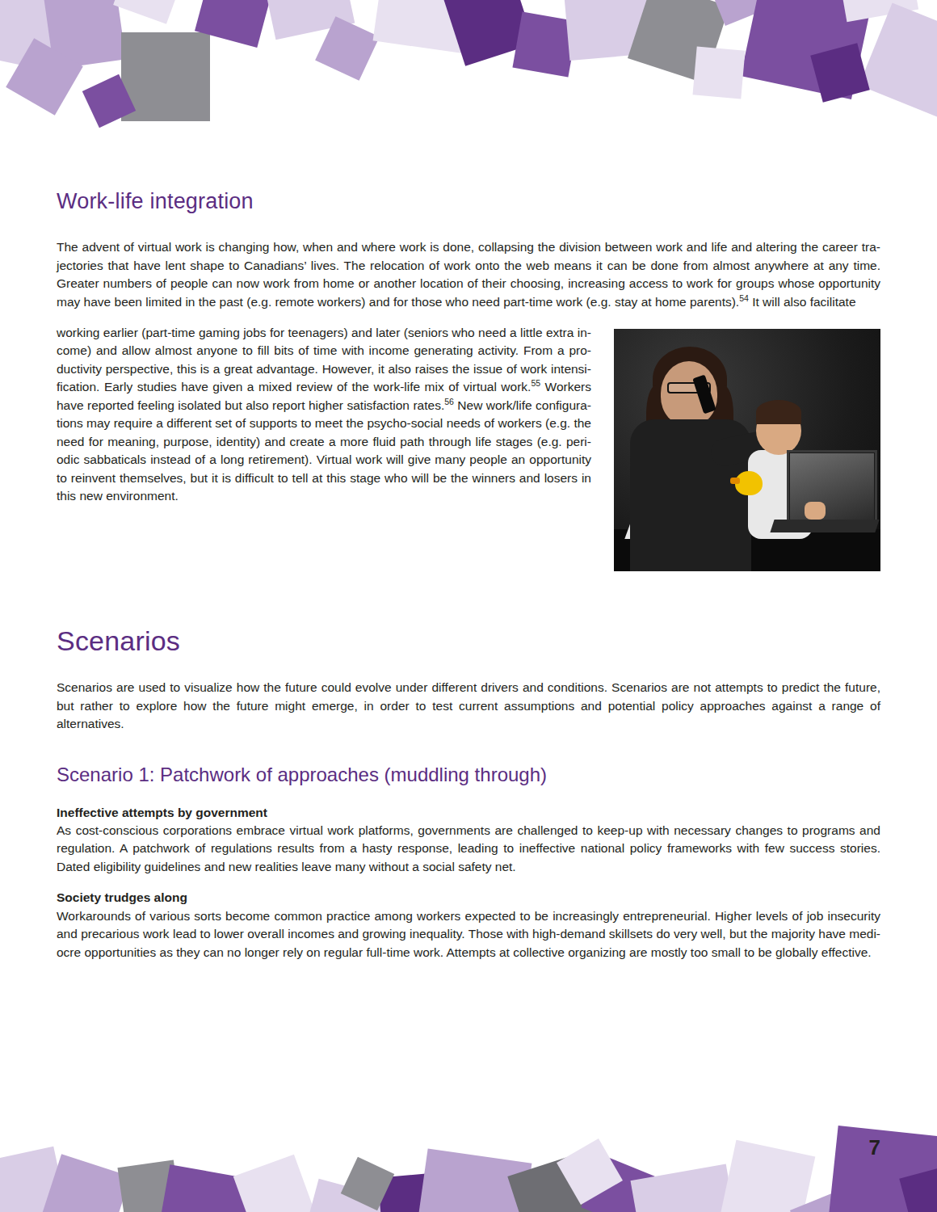Work-life integration
The advent of virtual work is changing how, when and where work is done, collapsing the division between work and life and altering the career trajectories that have lent shape to Canadians’ lives. The relocation of work onto the web means it can be done from almost anywhere at any time. Greater numbers of people can now work from home or another location of their choosing, increasing access to work for groups whose opportunity may have been limited in the past (e.g. remote workers) and for those who need part-time work (e.g. stay at home parents).54 It will also facilitate
working earlier (part-time gaming jobs for teenagers) and later (seniors who need a little extra income) and allow almost anyone to fill bits of time with income generating activity. From a productivity perspective, this is a great advantage. However, it also raises the issue of work intensification. Early studies have given a mixed review of the work-life mix of virtual work.55 Workers have reported feeling isolated but also report higher satisfaction rates.56 New work/life configurations may require a different set of supports to meet the psycho-social needs of workers (e.g. the need for meaning, purpose, identity) and create a more fluid path through life stages (e.g. periodic sabbaticals instead of a long retirement). Virtual work will give many people an opportunity to reinvent themselves, but it is difficult to tell at this stage who will be the winners and losers in this new environment.
Scenarios
Scenarios are used to visualize how the future could evolve under different drivers and conditions. Scenarios are not attempts to predict the future, but rather to explore how the future might emerge, in order to test current assumptions and potential policy approaches against a range of alternatives.
Scenario 1: Patchwork of approaches (muddling through)
Ineffective attempts by government
As cost-conscious corporations embrace virtual work platforms, governments are challenged to keep-up with necessary changes to programs and regulation. A patchwork of regulations results from a hasty response, leading to ineffective national policy frameworks with few success stories. Dated eligibility guidelines and new realities leave many without a social safety net.
Society trudges along
Workarounds of various sorts become common practice among workers expected to be increasingly entrepreneurial. Higher levels of job insecurity and precarious work lead to lower overall incomes and growing inequality. Those with high-demand skillsets do very well, but the majority have mediocre opportunities as they can no longer rely on regular full-time work. Attempts at collective organizing are mostly too small to be globally effective.
7